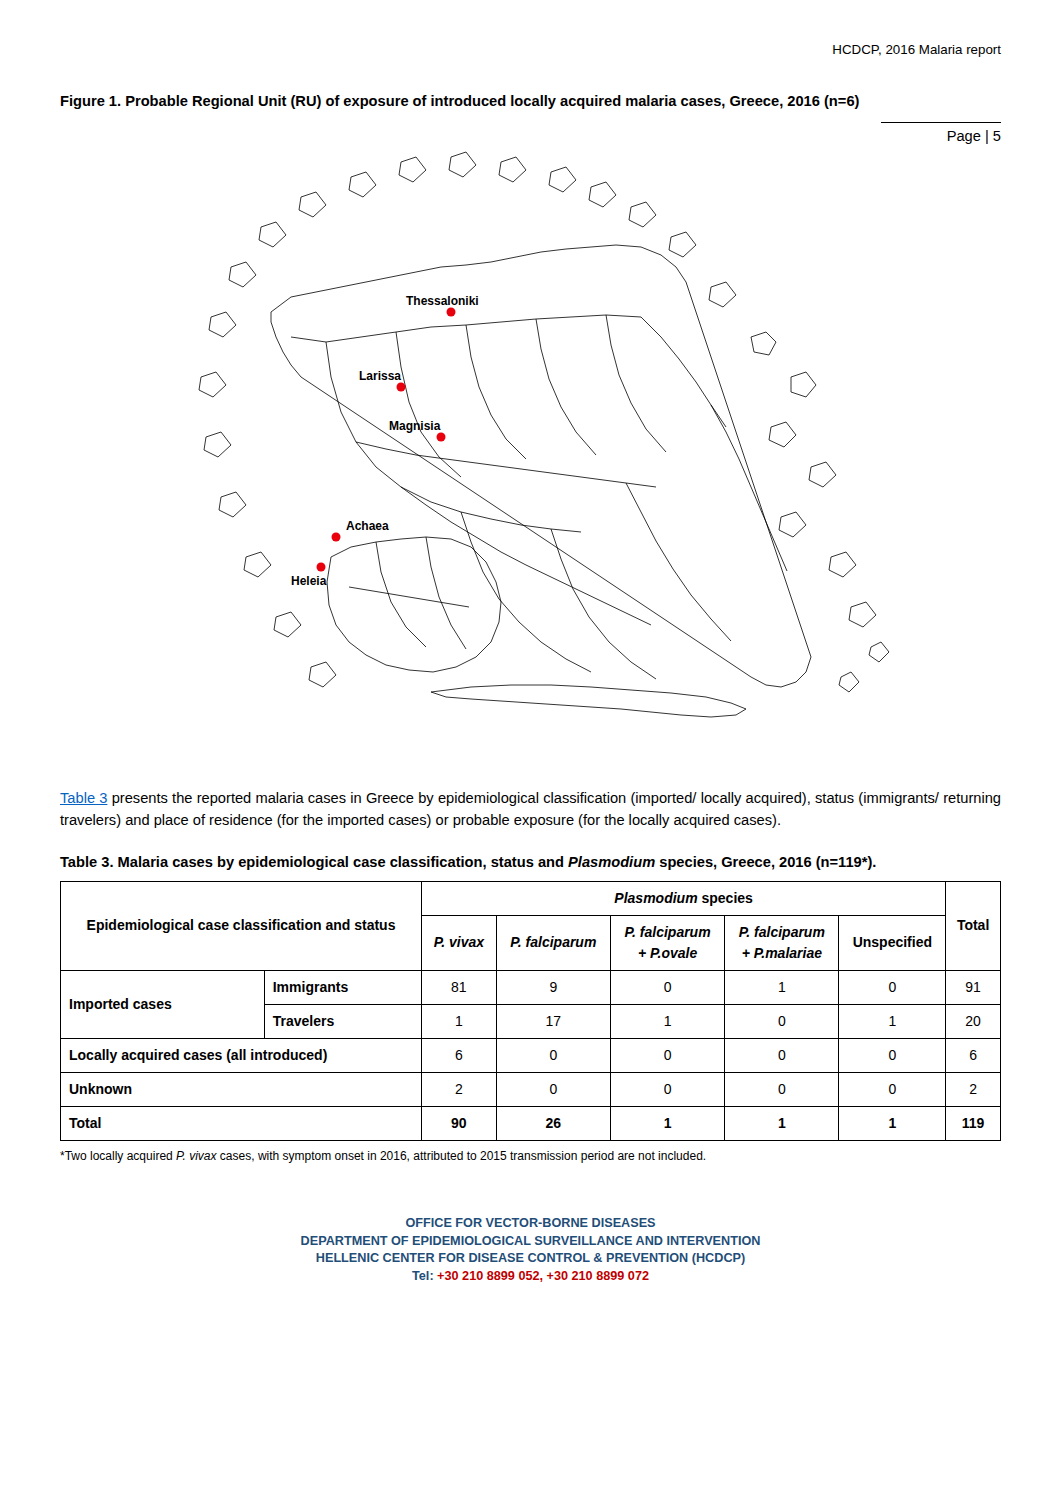HCDCP, 2016 Malaria report
Figure 1. Probable Regional Unit (RU) of exposure of introduced locally acquired malaria cases, Greece, 2016 (n=6)
Page | 5
Thessaloniki Larissa Magnisia Achaea Heleia
Table 3 presents the reported malaria cases in Greece by epidemiological classification (imported/ locally acquired), status (immigrants/ returning travelers) and place of residence (for the imported cases) or probable exposure (for the locally acquired cases).
Table 3. Malaria cases by epidemiological case classification, status and Plasmodium species, Greece, 2016 (n=119*).
| Epidemiological case classification and status | Plasmodium species | Total |
| --- | --- | --- |
| P. vivax | P. falciparum | P. falciparum + P.ovale | P. falciparum + P.malariae | Unspecified |
| Imported cases | Immigrants | 81 | 9 | 0 | 1 | 0 | 91 |
| Travelers | 1 | 17 | 1 | 0 | 1 | 20 |
| Locally acquired cases (all introduced) | 6 | 0 | 0 | 0 | 0 | 6 |
| Unknown | 2 | 0 | 0 | 0 | 0 | 2 |
| Total | 90 | 26 | 1 | 1 | 1 | 119 |
*Two locally acquired P. vivax cases, with symptom onset in 2016, attributed to 2015 transmission period are not included.
OFFICE FOR VECTOR-BORNE DISEASES
DEPARTMENT OF EPIDEMIOLOGICAL SURVEILLANCE AND INTERVENTION
HELLENIC CENTER FOR DISEASE CONTROL & PREVENTION (HCDCP)
Tel: +30 210 8899 052, +30 210 8899 072